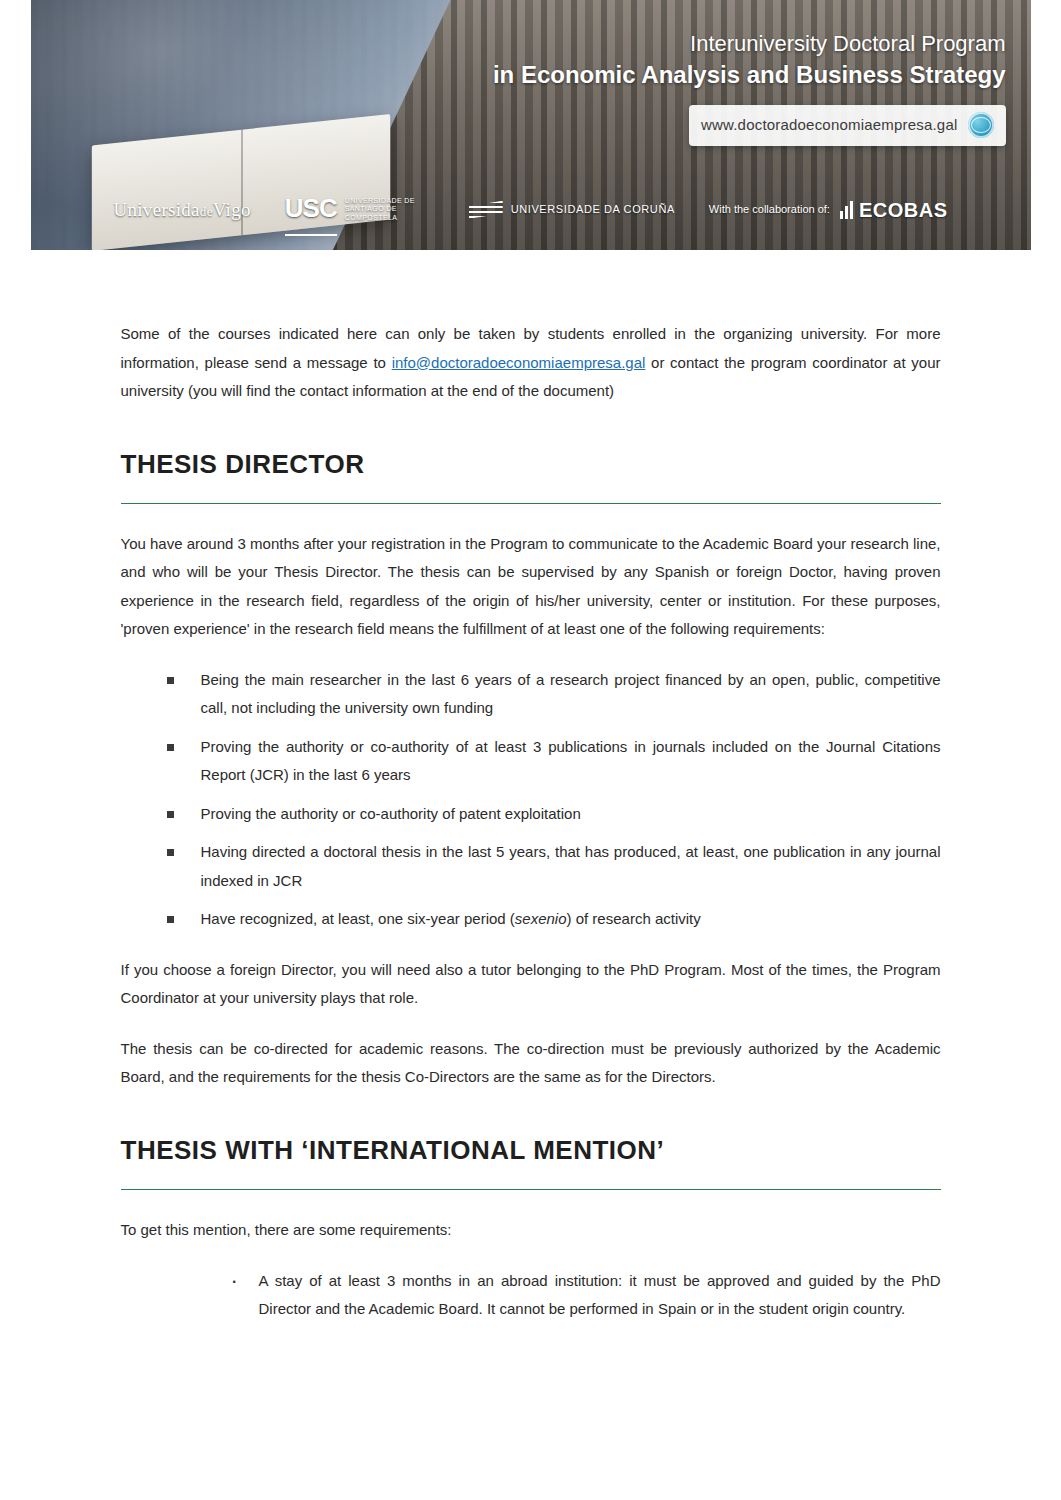Interuniversity Doctoral Program
in Economic Analysis and Business Strategy
www.doctoradoeconomiaempresa.gal
Universidade Vigo
USC
Universidade de Santiago de Compostela
UNIVERSIDADE DA CORUÑA
With the collaboration of: ECOBAS
Some of the courses indicated here can only be taken by students enrolled in the organizing university. For more information, please send a message to info@doctoradoeconomiaempresa.gal or contact the program coordinator at your university (you will find the contact information at the end of the document)
THESIS DIRECTOR
You have around 3 months after your registration in the Program to communicate to the Academic Board your research line, and who will be your Thesis Director. The thesis can be supervised by any Spanish or foreign Doctor, having proven experience in the research field, regardless of the origin of his/her university, center or institution. For these purposes, 'proven experience' in the research field means the fulfillment of at least one of the following requirements:
Being the main researcher in the last 6 years of a research project financed by an open, public, competitive call, not including the university own funding
Proving the authority or co-authority of at least 3 publications in journals included on the Journal Citations Report (JCR) in the last 6 years
Proving the authority or co-authority of patent exploitation
Having directed a doctoral thesis in the last 5 years, that has produced, at least, one publication in any journal indexed in JCR
Have recognized, at least, one six-year period (sexenio) of research activity
If you choose a foreign Director, you will need also a tutor belonging to the PhD Program. Most of the times, the Program Coordinator at your university plays that role.
The thesis can be co-directed for academic reasons. The co-direction must be previously authorized by the Academic Board, and the requirements for the thesis Co-Directors are the same as for the Directors.
THESIS WITH ‘INTERNATIONAL MENTION’
To get this mention, there are some requirements:
A stay of at least 3 months in an abroad institution: it must be approved and guided by the PhD Director and the Academic Board. It cannot be performed in Spain or in the student origin country.